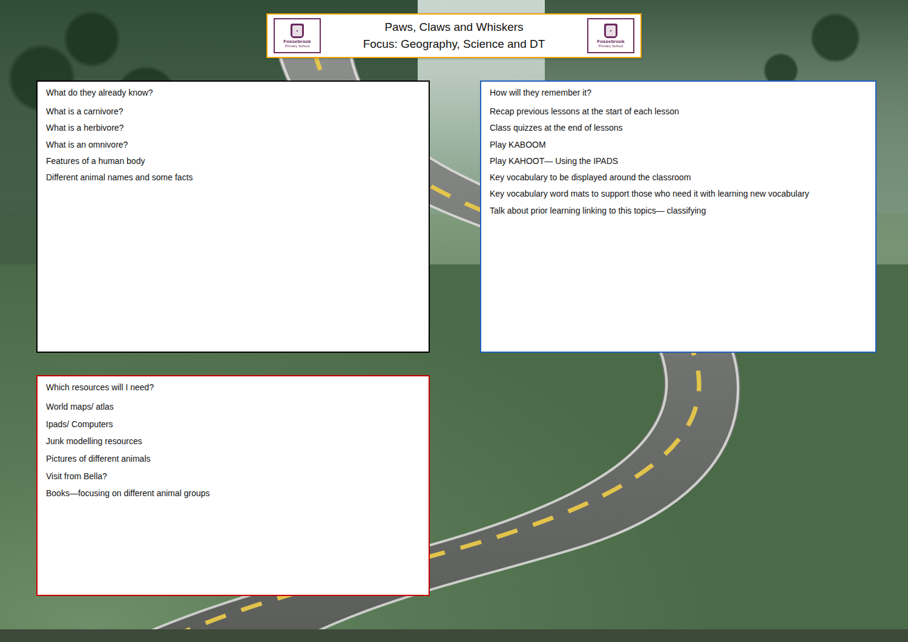Fossebrook
Primary School
Paws, Claws and Whiskers Focus: Geography, Science and DT
Fossebrook
Primary School
What do they already know?
What is a carnivore?
What is a herbivore?
What is an omnivore?
Features of a human body
Different animal names and some facts
How will they remember it?
Recap previous lessons at the start of each lesson
Class quizzes at the end of lessons
Play KABOOM
Play KAHOOT— Using the IPADS
Key vocabulary to be displayed around the classroom
Key vocabulary word mats to support those who need it with learning new vocabulary
Talk about prior learning linking to this topics— classifying
Which resources will I need?
World maps/ atlas
Ipads/ Computers
Junk modelling resources
Pictures of different animals
Visit from Bella?
Books—focusing on different animal groups